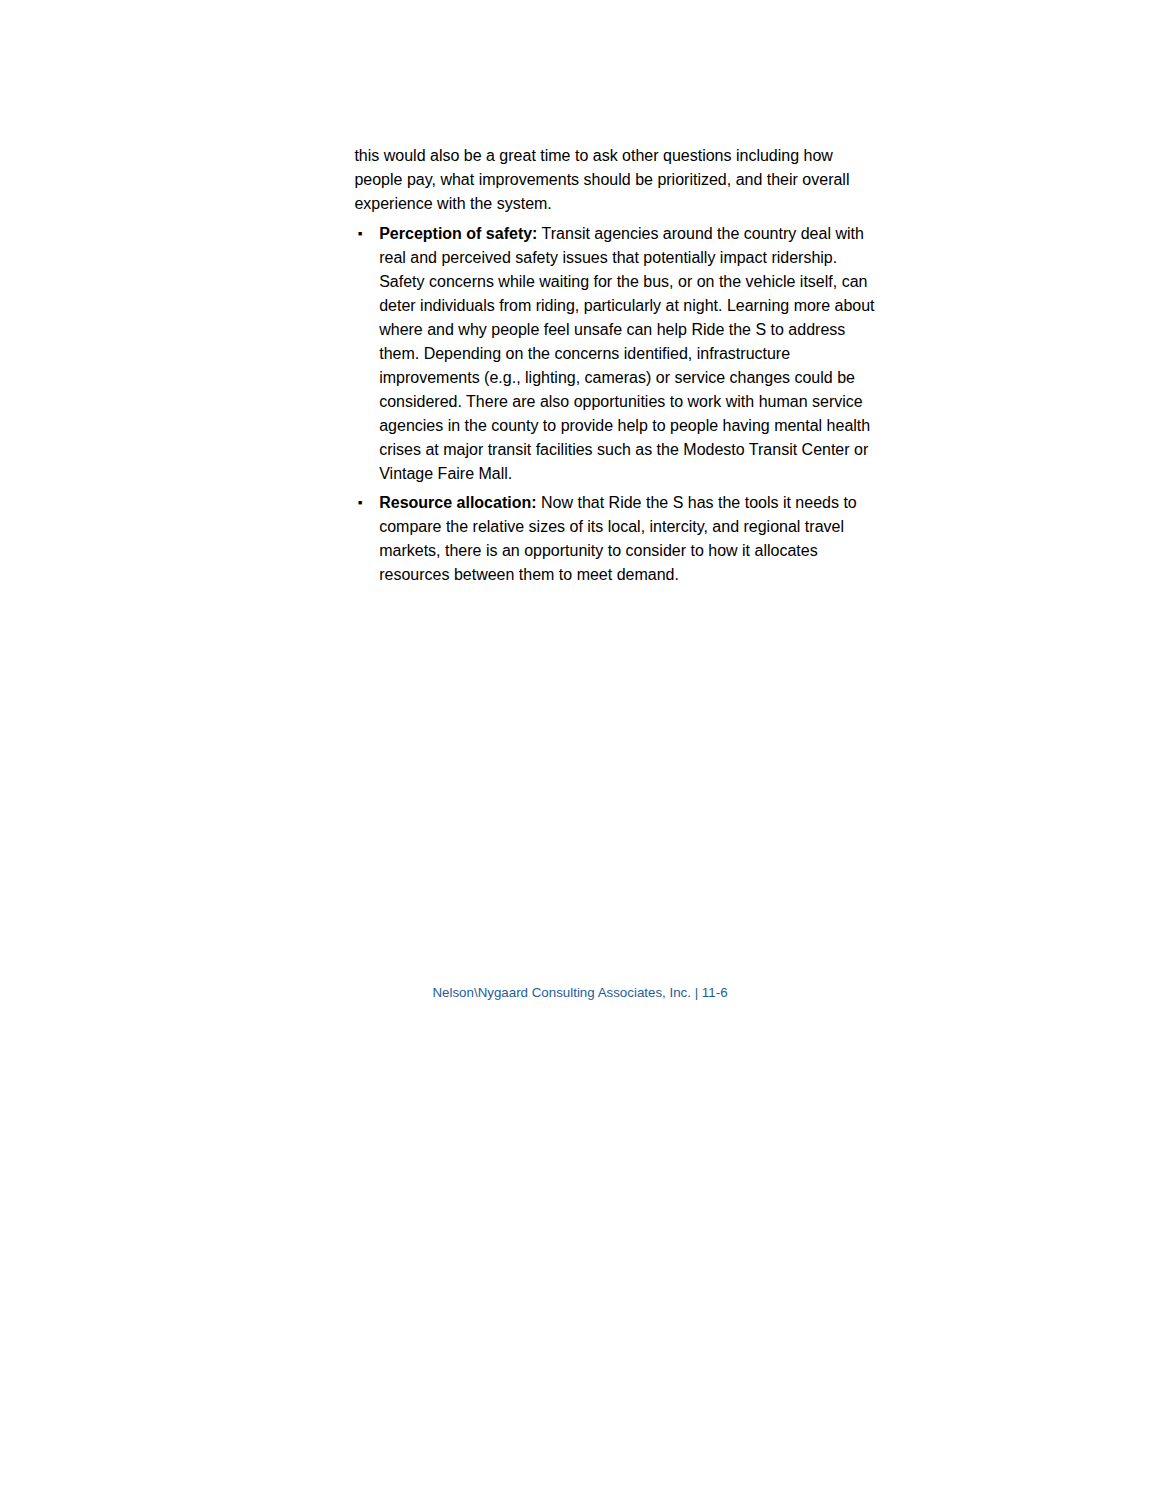this would also be a great time to ask other questions including how people pay, what improvements should be prioritized, and their overall experience with the system.
Perception of safety: Transit agencies around the country deal with real and perceived safety issues that potentially impact ridership. Safety concerns while waiting for the bus, or on the vehicle itself, can deter individuals from riding, particularly at night. Learning more about where and why people feel unsafe can help Ride the S to address them. Depending on the concerns identified, infrastructure improvements (e.g., lighting, cameras) or service changes could be considered. There are also opportunities to work with human service agencies in the county to provide help to people having mental health crises at major transit facilities such as the Modesto Transit Center or Vintage Faire Mall.
Resource allocation: Now that Ride the S has the tools it needs to compare the relative sizes of its local, intercity, and regional travel markets, there is an opportunity to consider to how it allocates resources between them to meet demand.
Nelson\Nygaard Consulting Associates, Inc. | 11-6